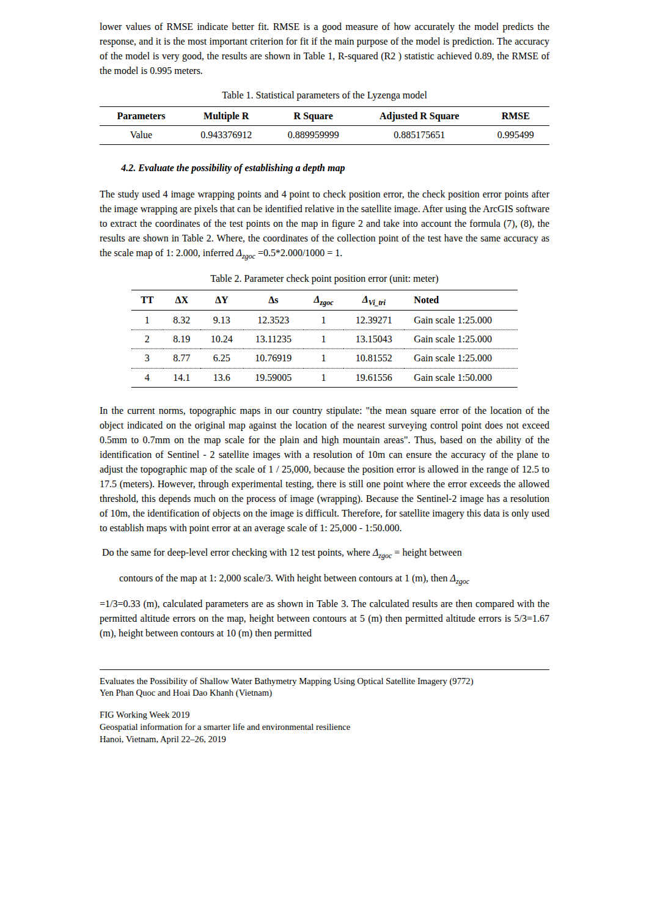lower values of RMSE indicate better fit. RMSE is a good measure of how accurately the model predicts the response, and it is the most important criterion for fit if the main purpose of the model is prediction. The accuracy of the model is very good, the results are shown in Table 1, R-squared (R2 ) statistic achieved 0.89, the RMSE of the model is 0.995 meters.
Table 1. Statistical parameters of the Lyzenga model
| Parameters | Multiple R | R Square | Adjusted R Square | RMSE |
| --- | --- | --- | --- | --- |
| Value | 0.943376912 | 0.889959999 | 0.885175651 | 0.995499 |
4.2. Evaluate the possibility of establishing a depth map
The study used 4 image wrapping points and 4 point to check position error, the check position error points after the image wrapping are pixels that can be identified relative in the satellite image. After using the ArcGIS software to extract the coordinates of the test points on the map in figure 2 and take into account the formula (7), (8), the results are shown in Table 2. Where, the coordinates of the collection point of the test have the same accuracy as the scale map of 1: 2.000, inferred Δzgoc =0.5*2.000/1000 = 1.
Table 2. Parameter check point position error (unit: meter)
| TT | ΔX | ΔY | Δs | Δ zgoc | Δ Vi_tri | Noted |
| --- | --- | --- | --- | --- | --- | --- |
| 1 | 8.32 | 9.13 | 12.3523 | 1 | 12.39271 | Gain scale 1:25.000 |
| 2 | 8.19 | 10.24 | 13.11235 | 1 | 13.15043 | Gain scale 1:25.000 |
| 3 | 8.77 | 6.25 | 10.76919 | 1 | 10.81552 | Gain scale 1:25.000 |
| 4 | 14.1 | 13.6 | 19.59005 | 1 | 19.61556 | Gain scale 1:50.000 |
In the current norms, topographic maps in our country stipulate: "the mean square error of the location of the object indicated on the original map against the location of the nearest surveying control point does not exceed 0.5mm to 0.7mm on the map scale for the plain and high mountain areas". Thus, based on the ability of the identification of Sentinel - 2 satellite images with a resolution of 10m can ensure the accuracy of the plane to adjust the topographic map of the scale of 1 / 25,000, because the position error is allowed in the range of 12.5 to 17.5 (meters). However, through experimental testing, there is still one point where the error exceeds the allowed threshold, this depends much on the process of image (wrapping). Because the Sentinel-2 image has a resolution of 10m, the identification of objects on the image is difficult. Therefore, for satellite imagery this data is only used to establish maps with point error at an average scale of 1: 25,000 - 1:50.000.
Do the same for deep-level error checking with 12 test points, where Δzgoc = height between
contours of the map at 1: 2,000 scale/3. With height between contours at 1 (m), then Δzgoc
=1/3=0.33 (m), calculated parameters are as shown in Table 3. The calculated results are then compared with the permitted altitude errors on the map, height between contours at 5 (m) then permitted altitude errors is 5/3=1.67 (m), height between contours at 10 (m) then permitted
Evaluates the Possibility of Shallow Water Bathymetry Mapping Using Optical Satellite Imagery (9772)
Yen Phan Quoc and Hoai Dao Khanh (Vietnam)
FIG Working Week 2019
Geospatial information for a smarter life and environmental resilience
Hanoi, Vietnam, April 22–26, 2019